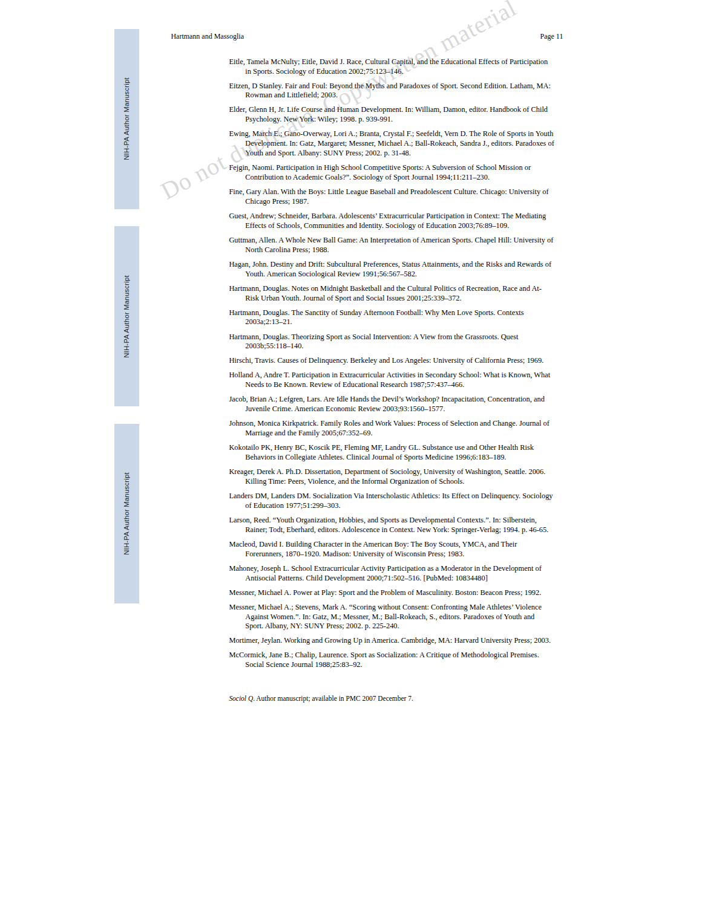NIH-PA Author Manuscript
NIH-PA Author Manuscript
NIH-PA Author Manuscript
Hartmann and Massoglia
Page 11
Eitle, Tamela McNulty; Eitle, David J. Race, Cultural Capital, and the Educational Effects of Participation in Sports. Sociology of Education 2002;75:123–146.
Eitzen, D Stanley. Fair and Foul: Beyond the Myths and Paradoxes of Sport. Second Edition. Latham, MA: Rowman and Littlefield; 2003.
Elder, Glenn H, Jr. Life Course and Human Development. In: William, Damon, editor. Handbook of Child Psychology. New York: Wiley; 1998. p. 939-991.
Ewing, March E.; Gano-Overway, Lori A.; Branta, Crystal F.; Seefeldt, Vern D. The Role of Sports in Youth Development. In: Gatz, Margaret; Messner, Michael A.; Ball-Rokeach, Sandra J., editors. Paradoxes of Youth and Sport. Albany: SUNY Press; 2002. p. 31-48.
Fejgin, Naomi. Participation in High School Competitive Sports: A Subversion of School Mission or Contribution to Academic Goals?”. Sociology of Sport Journal 1994;11:211–230.
Fine, Gary Alan. With the Boys: Little League Baseball and Preadolescent Culture. Chicago: University of Chicago Press; 1987.
Guest, Andrew; Schneider, Barbara. Adolescents’ Extracurricular Participation in Context: The Mediating Effects of Schools, Communities and Identity. Sociology of Education 2003;76:89–109.
Guttman, Allen. A Whole New Ball Game: An Interpretation of American Sports. Chapel Hill: University of North Carolina Press; 1988.
Hagan, John. Destiny and Drift: Subcultural Preferences, Status Attainments, and the Risks and Rewards of Youth. American Sociological Review 1991;56:567–582.
Hartmann, Douglas. Notes on Midnight Basketball and the Cultural Politics of Recreation, Race and At-Risk Urban Youth. Journal of Sport and Social Issues 2001;25:339–372.
Hartmann, Douglas. The Sanctity of Sunday Afternoon Football: Why Men Love Sports. Contexts 2003a;2:13–21.
Hartmann, Douglas. Theorizing Sport as Social Intervention: A View from the Grassroots. Quest 2003b;55:118–140.
Hirschi, Travis. Causes of Delinquency. Berkeley and Los Angeles: University of California Press; 1969.
Holland A, Andre T. Participation in Extracurricular Activities in Secondary School: What is Known, What Needs to Be Known. Review of Educational Research 1987;57:437–466.
Jacob, Brian A.; Lefgren, Lars. Are Idle Hands the Devil’s Workshop? Incapacitation, Concentration, and Juvenile Crime. American Economic Review 2003;93:1560–1577.
Johnson, Monica Kirkpatrick. Family Roles and Work Values: Process of Selection and Change. Journal of Marriage and the Family 2005;67:352–69.
Kokotailo PK, Henry BC, Koscik PE, Fleming MF, Landry GL. Substance use and Other Health Risk Behaviors in Collegiate Athletes. Clinical Journal of Sports Medicine 1996;6:183–189.
Kreager, Derek A. Ph.D. Dissertation, Department of Sociology, University of Washington, Seattle. 2006. Killing Time: Peers, Violence, and the Informal Organization of Schools.
Landers DM, Landers DM. Socialization Via Interscholastic Athletics: Its Effect on Delinquency. Sociology of Education 1977;51:299–303.
Larson, Reed. “Youth Organization, Hobbies, and Sports as Developmental Contexts.”. In: Silberstein, Rainer; Todt, Eberhard, editors. Adolescence in Context. New York: Springer-Verlag; 1994. p. 46-65.
Macleod, David I. Building Character in the American Boy: The Boy Scouts, YMCA, and Their Forerunners, 1870–1920. Madison: University of Wisconsin Press; 1983.
Mahoney, Joseph L. School Extracurricular Activity Participation as a Moderator in the Development of Antisocial Patterns. Child Development 2000;71:502–516. [PubMed: 10834480]
Messner, Michael A. Power at Play: Sport and the Problem of Masculinity. Boston: Beacon Press; 1992.
Messner, Michael A.; Stevens, Mark A. “Scoring without Consent: Confronting Male Athletes’ Violence Against Women.”. In: Gatz, M.; Messner, M.; Ball-Rokeach, S., editors. Paradoxes of Youth and Sport. Albany, NY: SUNY Press; 2002. p. 225-240.
Mortimer, Jeylan. Working and Growing Up in America. Cambridge, MA: Harvard University Press; 2003.
McCormick, Jane B.; Chalip, Laurence. Sport as Socialization: A Critique of Methodological Premises. Social Science Journal 1988;25:83–92.
Sociol Q. Author manuscript; available in PMC 2007 December 7.
Do not duplicate. Copywritten material